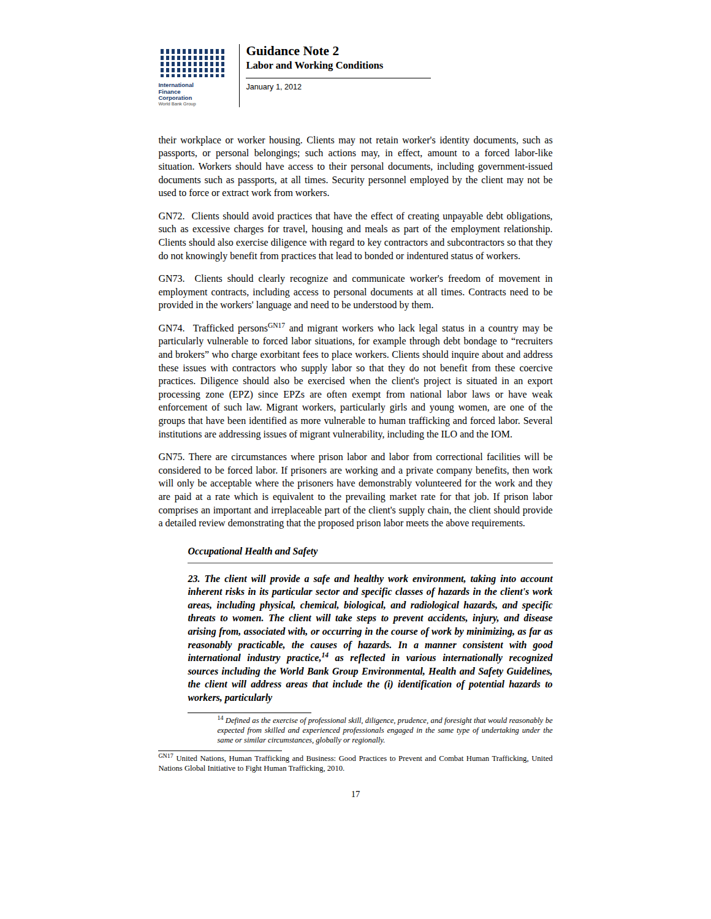International
Finance
Corporation
World Bank Group
Guidance Note 2
Labor and Working Conditions
January 1, 2012
their workplace or worker housing. Clients may not retain worker's identity documents, such as passports, or personal belongings; such actions may, in effect, amount to a forced labor-like situation. Workers should have access to their personal documents, including government-issued documents such as passports, at all times. Security personnel employed by the client may not be used to force or extract work from workers.
GN72. Clients should avoid practices that have the effect of creating unpayable debt obligations, such as excessive charges for travel, housing and meals as part of the employment relationship. Clients should also exercise diligence with regard to key contractors and subcontractors so that they do not knowingly benefit from practices that lead to bonded or indentured status of workers.
GN73. Clients should clearly recognize and communicate worker's freedom of movement in employment contracts, including access to personal documents at all times. Contracts need to be provided in the workers' language and need to be understood by them.
GN74. Trafficked personsGN17 and migrant workers who lack legal status in a country may be particularly vulnerable to forced labor situations, for example through debt bondage to “recruiters and brokers” who charge exorbitant fees to place workers. Clients should inquire about and address these issues with contractors who supply labor so that they do not benefit from these coercive practices. Diligence should also be exercised when the client's project is situated in an export processing zone (EPZ) since EPZs are often exempt from national labor laws or have weak enforcement of such law. Migrant workers, particularly girls and young women, are one of the groups that have been identified as more vulnerable to human trafficking and forced labor. Several institutions are addressing issues of migrant vulnerability, including the ILO and the IOM.
GN75. There are circumstances where prison labor and labor from correctional facilities will be considered to be forced labor. If prisoners are working and a private company benefits, then work will only be acceptable where the prisoners have demonstrably volunteered for the work and they are paid at a rate which is equivalent to the prevailing market rate for that job. If prison labor comprises an important and irreplaceable part of the client's supply chain, the client should provide a detailed review demonstrating that the proposed prison labor meets the above requirements.
Occupational Health and Safety
23. The client will provide a safe and healthy work environment, taking into account inherent risks in its particular sector and specific classes of hazards in the client's work areas, including physical, chemical, biological, and radiological hazards, and specific threats to women. The client will take steps to prevent accidents, injury, and disease arising from, associated with, or occurring in the course of work by minimizing, as far as reasonably practicable, the causes of hazards. In a manner consistent with good international industry practice,14 as reflected in various internationally recognized sources including the World Bank Group Environmental, Health and Safety Guidelines, the client will address areas that include the (i) identification of potential hazards to workers, particularly
14 Defined as the exercise of professional skill, diligence, prudence, and foresight that would reasonably be expected from skilled and experienced professionals engaged in the same type of undertaking under the same or similar circumstances, globally or regionally.
GN17 United Nations, Human Trafficking and Business: Good Practices to Prevent and Combat Human Trafficking, United Nations Global Initiative to Fight Human Trafficking, 2010.
17